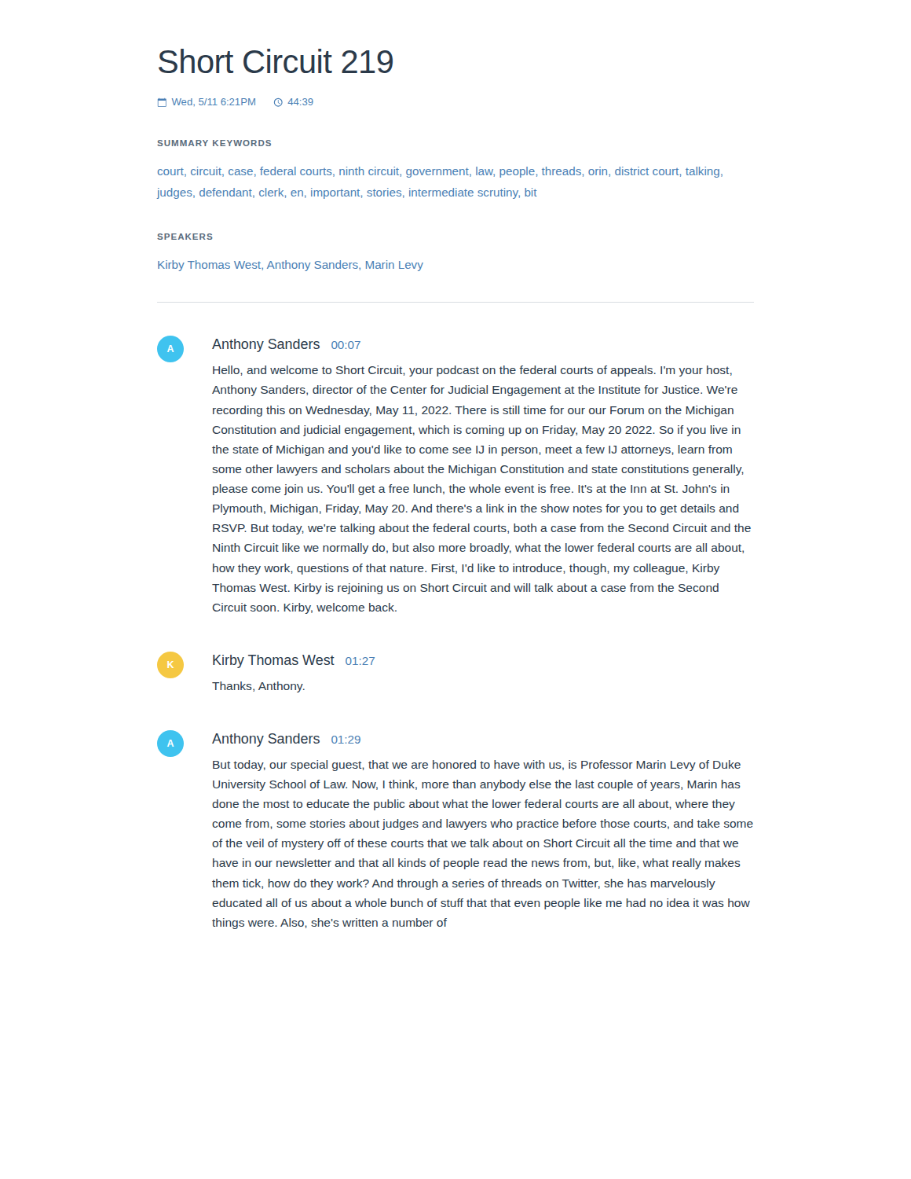Short Circuit 219
Wed, 5/11 6:21PM 44:39
Summary Keywords
court, circuit, case, federal courts, ninth circuit, government, law, people, threads, orin, district court, talking, judges, defendant, clerk, en, important, stories, intermediate scrutiny, bit
Speakers
Kirby Thomas West, Anthony Sanders, Marin Levy
A
Anthony Sanders 00:07
Hello, and welcome to Short Circuit, your podcast on the federal courts of appeals. I'm your host, Anthony Sanders, director of the Center for Judicial Engagement at the Institute for Justice. We're recording this on Wednesday, May 11, 2022. There is still time for our our Forum on the Michigan Constitution and judicial engagement, which is coming up on Friday, May 20 2022. So if you live in the state of Michigan and you'd like to come see IJ in person, meet a few IJ attorneys, learn from some other lawyers and scholars about the Michigan Constitution and state constitutions generally, please come join us. You'll get a free lunch, the whole event is free. It's at the Inn at St. John's in Plymouth, Michigan, Friday, May 20. And there's a link in the show notes for you to get details and RSVP. But today, we're talking about the federal courts, both a case from the Second Circuit and the Ninth Circuit like we normally do, but also more broadly, what the lower federal courts are all about, how they work, questions of that nature. First, I'd like to introduce, though, my colleague, Kirby Thomas West. Kirby is rejoining us on Short Circuit and will talk about a case from the Second Circuit soon. Kirby, welcome back.
K
Kirby Thomas West 01:27
Thanks, Anthony.
A
Anthony Sanders 01:29
But today, our special guest, that we are honored to have with us, is Professor Marin Levy of Duke University School of Law. Now, I think, more than anybody else the last couple of years, Marin has done the most to educate the public about what the lower federal courts are all about, where they come from, some stories about judges and lawyers who practice before those courts, and take some of the veil of mystery off of these courts that we talk about on Short Circuit all the time and that we have in our newsletter and that all kinds of people read the news from, but, like, what really makes them tick, how do they work? And through a series of threads on Twitter, she has marvelously educated all of us about a whole bunch of stuff that that even people like me had no idea it was how things were. Also, she's written a number of